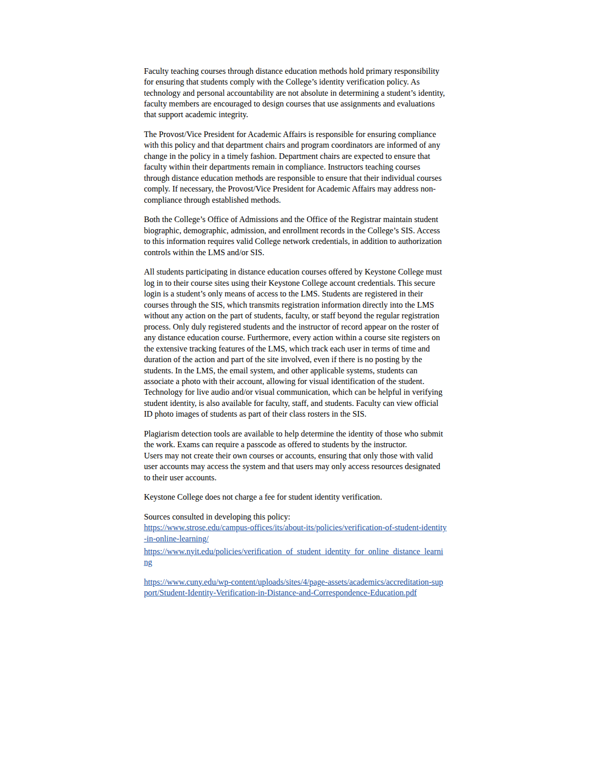Faculty teaching courses through distance education methods hold primary responsibility for ensuring that students comply with the College’s identity verification policy. As technology and personal accountability are not absolute in determining a student’s identity, faculty members are encouraged to design courses that use assignments and evaluations that support academic integrity.
The Provost/Vice President for Academic Affairs is responsible for ensuring compliance with this policy and that department chairs and program coordinators are informed of any change in the policy in a timely fashion. Department chairs are expected to ensure that faculty within their departments remain in compliance. Instructors teaching courses through distance education methods are responsible to ensure that their individual courses comply. If necessary, the Provost/Vice President for Academic Affairs may address non-compliance through established methods.
Both the College’s Office of Admissions and the Office of the Registrar maintain student biographic, demographic, admission, and enrollment records in the College’s SIS. Access to this information requires valid College network credentials, in addition to authorization controls within the LMS and/or SIS.
All students participating in distance education courses offered by Keystone College must log in to their course sites using their Keystone College account credentials. This secure login is a student’s only means of access to the LMS. Students are registered in their courses through the SIS, which transmits registration information directly into the LMS without any action on the part of students, faculty, or staff beyond the regular registration process. Only duly registered students and the instructor of record appear on the roster of any distance education course. Furthermore, every action within a course site registers on the extensive tracking features of the LMS, which track each user in terms of time and duration of the action and part of the site involved, even if there is no posting by the students. In the LMS, the email system, and other applicable systems, students can associate a photo with their account, allowing for visual identification of the student. Technology for live audio and/or visual communication, which can be helpful in verifying student identity, is also available for faculty, staff, and students. Faculty can view official ID photo images of students as part of their class rosters in the SIS.
Plagiarism detection tools are available to help determine the identity of those who submit the work. Exams can require a passcode as offered to students by the instructor.
Users may not create their own courses or accounts, ensuring that only those with valid user accounts may access the system and that users may only access resources designated to their user accounts.
Keystone College does not charge a fee for student identity verification.
Sources consulted in developing this policy:
https://www.strose.edu/campus-offices/its/about-its/policies/verification-of-student-identity-in-online-learning/
https://www.nyit.edu/policies/verification_of_student_identity_for_online_distance_learning
https://www.cuny.edu/wp-content/uploads/sites/4/page-assets/academics/accreditation-support/Student-Identity-Verification-in-Distance-and-Correspondence-Education.pdf